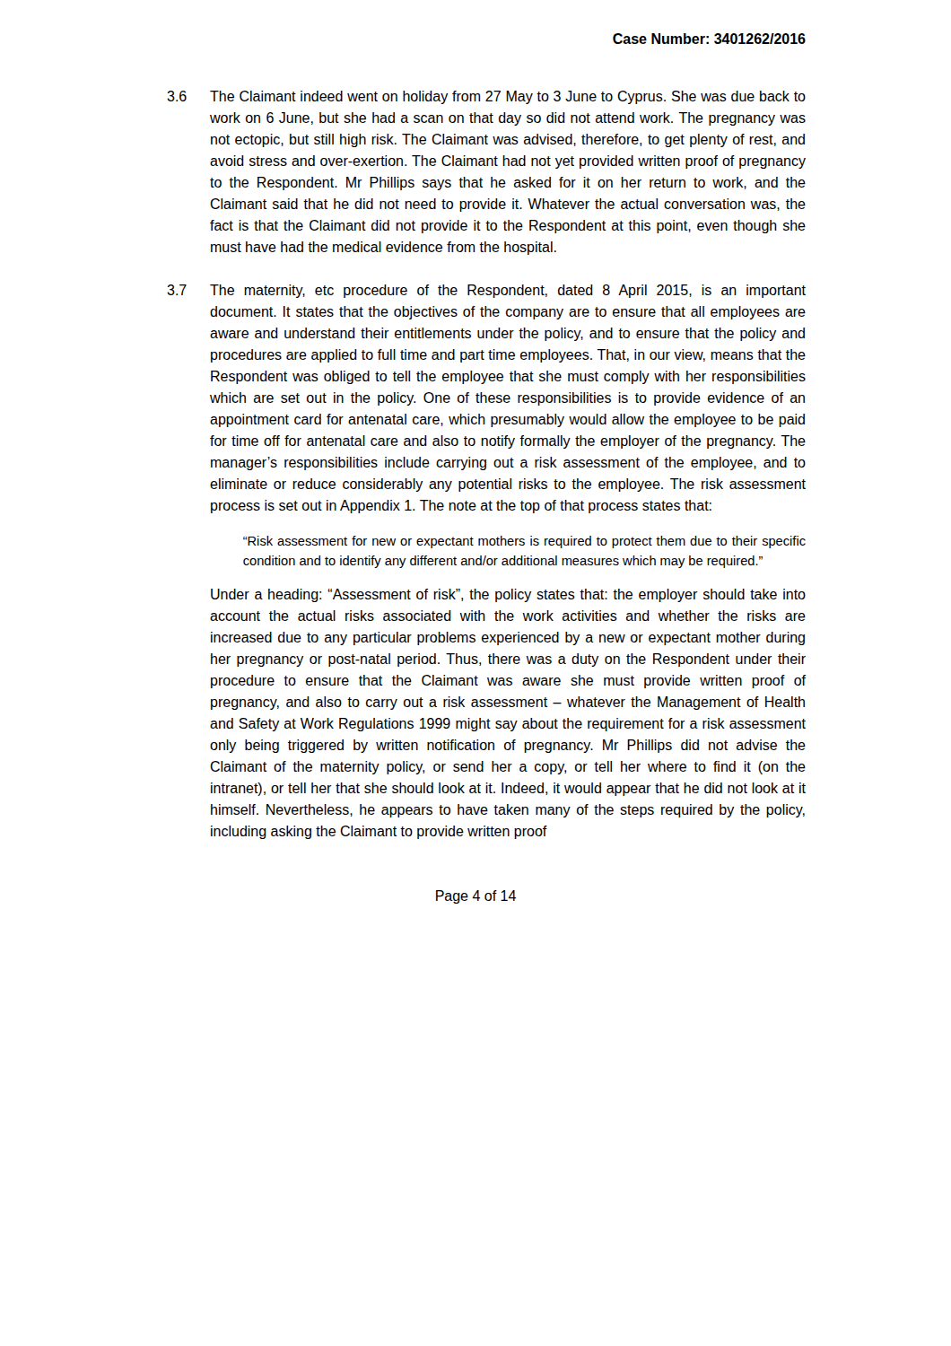Case Number: 3401262/2016
3.6
The Claimant indeed went on holiday from 27 May to 3 June to Cyprus. She was due back to work on 6 June, but she had a scan on that day so did not attend work. The pregnancy was not ectopic, but still high risk. The Claimant was advised, therefore, to get plenty of rest, and avoid stress and over-exertion. The Claimant had not yet provided written proof of pregnancy to the Respondent. Mr Phillips says that he asked for it on her return to work, and the Claimant said that he did not need to provide it. Whatever the actual conversation was, the fact is that the Claimant did not provide it to the Respondent at this point, even though she must have had the medical evidence from the hospital.
3.7
The maternity, etc procedure of the Respondent, dated 8 April 2015, is an important document. It states that the objectives of the company are to ensure that all employees are aware and understand their entitlements under the policy, and to ensure that the policy and procedures are applied to full time and part time employees. That, in our view, means that the Respondent was obliged to tell the employee that she must comply with her responsibilities which are set out in the policy. One of these responsibilities is to provide evidence of an appointment card for antenatal care, which presumably would allow the employee to be paid for time off for antenatal care and also to notify formally the employer of the pregnancy. The manager’s responsibilities include carrying out a risk assessment of the employee, and to eliminate or reduce considerably any potential risks to the employee. The risk assessment process is set out in Appendix 1. The note at the top of that process states that:
“Risk assessment for new or expectant mothers is required to protect them due to their specific condition and to identify any different and/or additional measures which may be required.”
Under a heading: “Assessment of risk”, the policy states that: the employer should take into account the actual risks associated with the work activities and whether the risks are increased due to any particular problems experienced by a new or expectant mother during her pregnancy or post-natal period. Thus, there was a duty on the Respondent under their procedure to ensure that the Claimant was aware she must provide written proof of pregnancy, and also to carry out a risk assessment – whatever the Management of Health and Safety at Work Regulations 1999 might say about the requirement for a risk assessment only being triggered by written notification of pregnancy. Mr Phillips did not advise the Claimant of the maternity policy, or send her a copy, or tell her where to find it (on the intranet), or tell her that she should look at it. Indeed, it would appear that he did not look at it himself. Nevertheless, he appears to have taken many of the steps required by the policy, including asking the Claimant to provide written proof
Page 4 of 14